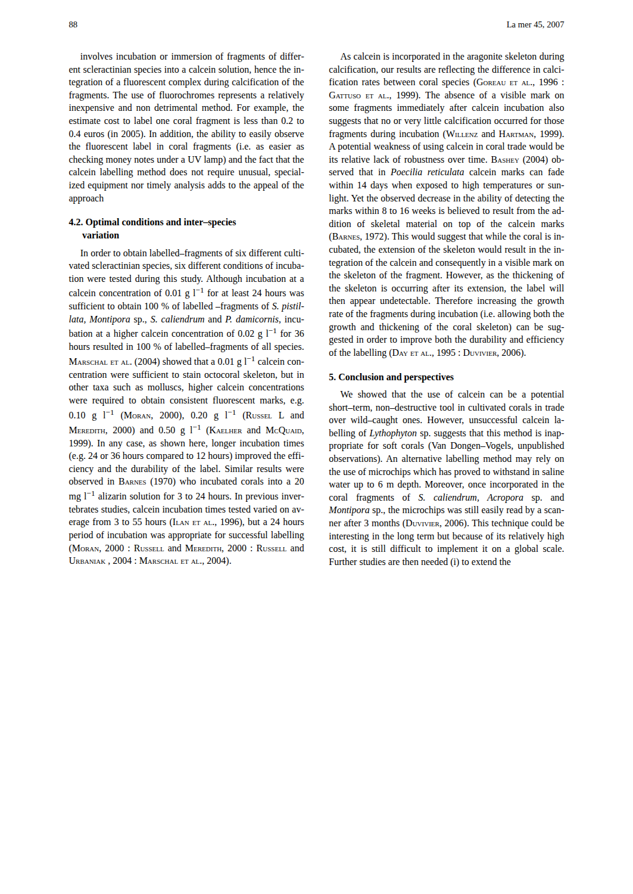88 La mer 45, 2007
involves incubation or immersion of fragments of different scleractinian species into a calcein solution, hence the integration of a fluorescent complex during calcification of the fragments. The use of fluorochromes represents a relatively inexpensive and non detrimental method. For example, the estimate cost to label one coral fragment is less than 0.2 to 0.4 euros (in 2005). In addition, the ability to easily observe the fluorescent label in coral fragments (i.e. as easier as checking money notes under a UV lamp) and the fact that the calcein labelling method does not require unusual, specialized equipment nor timely analysis adds to the appeal of the approach
4.2. Optimal conditions and inter–speciesvariation
In order to obtain labelled–fragments of six different cultivated scleractinian species, six different conditions of incubation were tested during this study. Although incubation at a calcein concentration of 0.01 g l−1 for at least 24 hours was sufficient to obtain 100 % of labelled –fragments of S. pistillata, Montipora sp., S. caliendrum and P. damicornis, incubation at a higher calcein concentration of 0.02 g l−1 for 36 hours resulted in 100 % of labelled–fragments of all species. Marschal et al. (2004) showed that a 0.01 g l−1 calcein concentration were sufficient to stain octocoral skeleton, but in other taxa such as molluscs, higher calcein concentrations were required to obtain consistent fluorescent marks, e.g. 0.10 g l−1 (Moran, 2000), 0.20 g l−1 (Russel L and Meredith, 2000) and 0.50 g l−1 (Kaelher and McQuaid, 1999). In any case, as shown here, longer incubation times (e.g. 24 or 36 hours compared to 12 hours) improved the efficiency and the durability of the label. Similar results were observed in Barnes (1970) who incubated corals into a 20 mg l−1 alizarin solution for 3 to 24 hours. In previous invertebrates studies, calcein incubation times tested varied on average from 3 to 55 hours (Ilan et al., 1996), but a 24 hours period of incubation was appropriate for successful labelling (Moran, 2000 : Russell and Meredith, 2000 : Russell and Urbaniak , 2004 : Marschal et al., 2004).
As calcein is incorporated in the aragonite skeleton during calcification, our results are reflecting the difference in calcification rates between coral species (Goreau et al., 1996 : Gattuso et al., 1999). The absence of a visible mark on some fragments immediately after calcein incubation also suggests that no or very little calcification occurred for those fragments during incubation (Willenz and Hartman, 1999). A potential weakness of using calcein in coral trade would be its relative lack of robustness over time. Bashey (2004) observed that in Poecilia reticulata calcein marks can fade within 14 days when exposed to high temperatures or sunlight. Yet the observed decrease in the ability of detecting the marks within 8 to 16 weeks is believed to result from the addition of skeletal material on top of the calcein marks (Barnes, 1972). This would suggest that while the coral is incubated, the extension of the skeleton would result in the integration of the calcein and consequently in a visible mark on the skeleton of the fragment. However, as the thickening of the skeleton is occurring after its extension, the label will then appear undetectable. Therefore increasing the growth rate of the fragments during incubation (i.e. allowing both the growth and thickening of the coral skeleton) can be suggested in order to improve both the durability and efficiency of the labelling (Day et al., 1995 : Duvivier, 2006).
5. Conclusion and perspectives
We showed that the use of calcein can be a potential short–term, non–destructive tool in cultivated corals in trade over wild–caught ones. However, unsuccessful calcein labelling of Lythophyton sp. suggests that this method is inappropriate for soft corals (Van Dongen–Vogels, unpublished observations). An alternative labelling method may rely on the use of microchips which has proved to withstand in saline water up to 6 m depth. Moreover, once incorporated in the coral fragments of S. caliendrum, Acropora sp. and Montipora sp., the microchips was still easily read by a scanner after 3 months (Duvivier, 2006). This technique could be interesting in the long term but because of its relatively high cost, it is still difficult to implement it on a global scale. Further studies are then needed (i) to extend the